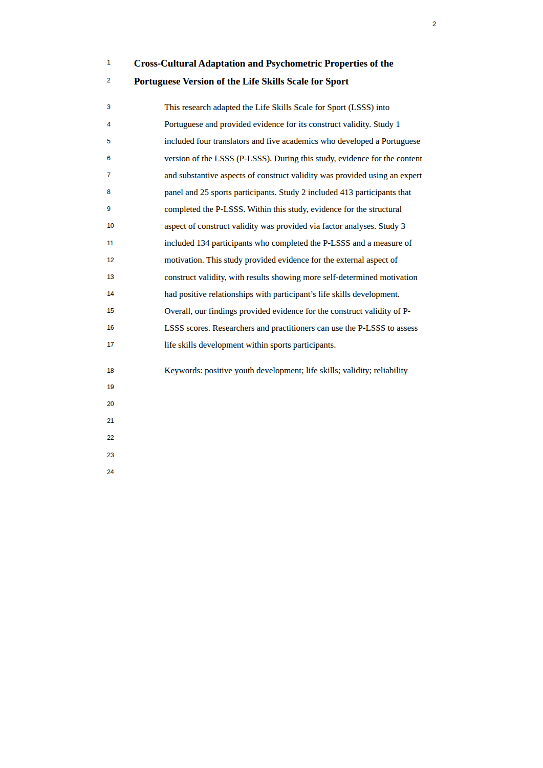2
1
Cross-Cultural Adaptation and Psychometric Properties of the
2
Portuguese Version of the Life Skills Scale for Sport
3
This research adapted the Life Skills Scale for Sport (LSSS) into
4
Portuguese and provided evidence for its construct validity. Study 1
5
included four translators and five academics who developed a Portuguese
6
version of the LSSS (P-LSSS). During this study, evidence for the content
7
and substantive aspects of construct validity was provided using an expert
8
panel and 25 sports participants. Study 2 included 413 participants that
9
completed the P-LSSS. Within this study, evidence for the structural
10
aspect of construct validity was provided via factor analyses. Study 3
11
included 134 participants who completed the P-LSSS and a measure of
12
motivation. This study provided evidence for the external aspect of
13
construct validity, with results showing more self-determined motivation
14
had positive relationships with participant’s life skills development.
15
Overall, our findings provided evidence for the construct validity of P-
16
LSSS scores. Researchers and practitioners can use the P-LSSS to assess
17
life skills development within sports participants.
18
Keywords: positive youth development; life skills; validity; reliability
19
20
21
22
23
24